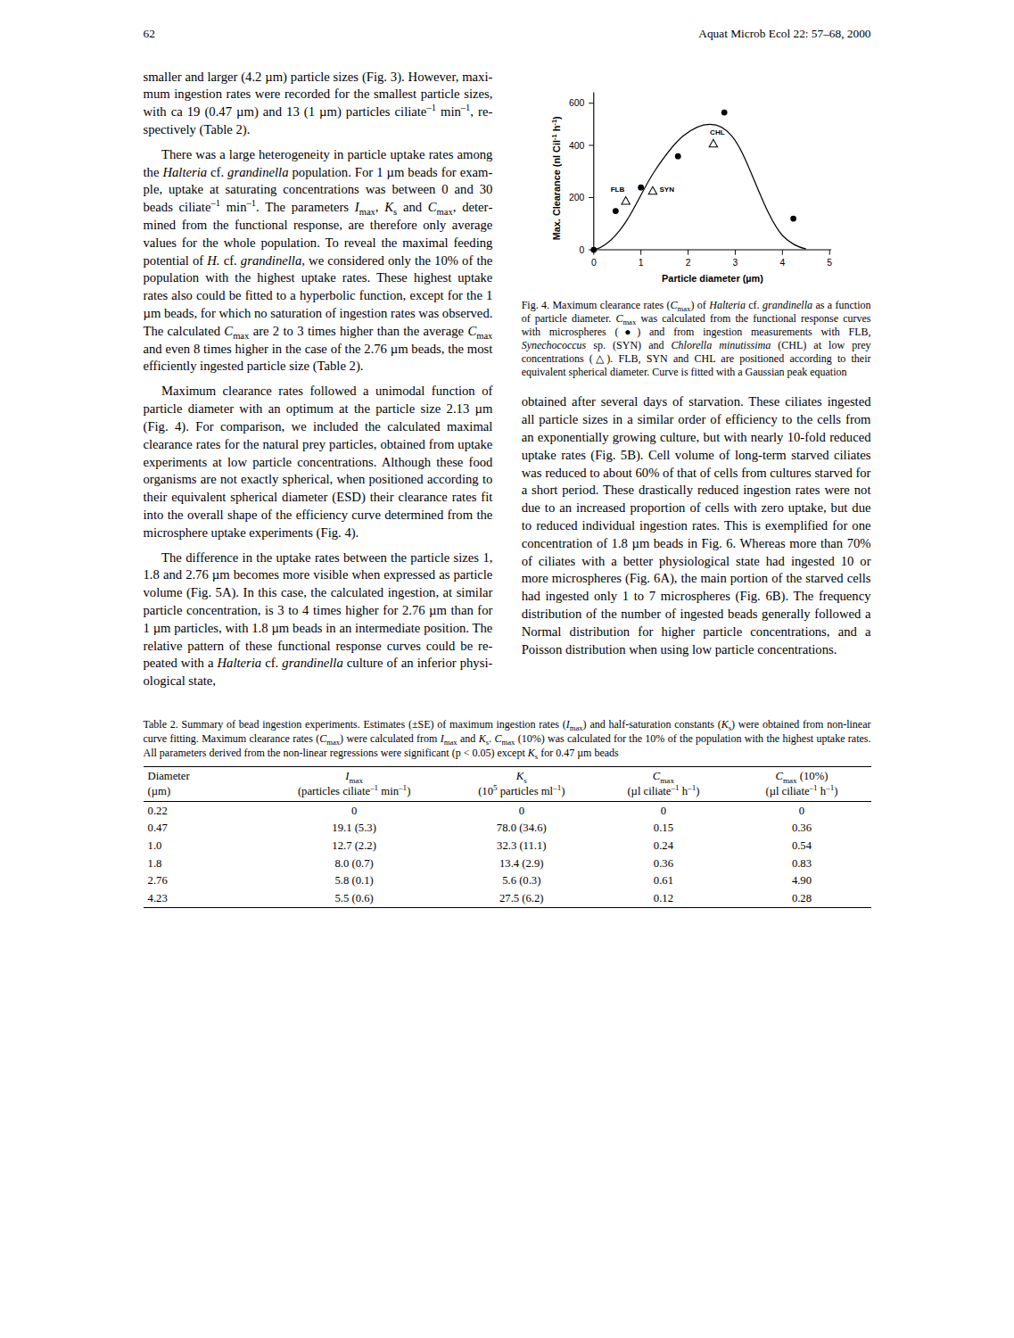62 Aquat Microb Ecol 22: 57–68, 2000
smaller and larger (4.2 µm) particle sizes (Fig. 3). However, maximum ingestion rates were recorded for the smallest particle sizes, with ca 19 (0.47 µm) and 13 (1 µm) particles ciliate–1 min–1, respectively (Table 2).
There was a large heterogeneity in particle uptake rates among the Halteria cf. grandinella population. For 1 µm beads for example, uptake at saturating concentrations was between 0 and 30 beads ciliate–1 min–1. The parameters Imax, Ks and Cmax, determined from the functional response, are therefore only average values for the whole population. To reveal the maximal feeding potential of H. cf. grandinella, we considered only the 10% of the population with the highest uptake rates. These highest uptake rates also could be fitted to a hyperbolic function, except for the 1 µm beads, for which no saturation of ingestion rates was observed. The calculated Cmax are 2 to 3 times higher than the average Cmax and even 8 times higher in the case of the 2.76 µm beads, the most efficiently ingested particle size (Table 2).
Maximum clearance rates followed a unimodal function of particle diameter with an optimum at the particle size 2.13 µm (Fig. 4). For comparison, we included the calculated maximal clearance rates for the natural prey particles, obtained from uptake experiments at low particle concentrations. Although these food organisms are not exactly spherical, when positioned according to their equivalent spherical diameter (ESD) their clearance rates fit into the overall shape of the efficiency curve determined from the microsphere uptake experiments (Fig. 4).
The difference in the uptake rates between the particle sizes 1, 1.8 and 2.76 µm becomes more visible when expressed as particle volume (Fig. 5A). In this case, the calculated ingestion, at similar particle concentration, is 3 to 4 times higher for 2.76 µm than for 1 µm particles, with 1.8 µm beads in an intermediate position. The relative pattern of these functional response curves could be repeated with a Halteria cf. grandinella culture of an inferior physiological state,
0 200 400 600 0 1 2 3 4 5 Particle diameter (µm) Max. Clearance (nl Cil-1 h-1) FLB SYN CHL
Fig. 4. Maximum clearance rates (Cmax) of Halteria cf. grandinella as a function of particle diameter. Cmax was calculated from the functional response curves with microspheres (●) and from ingestion measurements with FLB, Synechococcus sp. (SYN) and Chlorella minutissima (CHL) at low prey concentrations (△). FLB, SYN and CHL are positioned according to their equivalent spherical diameter. Curve is fitted with a Gaussian peak equation
obtained after several days of starvation. These ciliates ingested all particle sizes in a similar order of efficiency to the cells from an exponentially growing culture, but with nearly 10-fold reduced uptake rates (Fig. 5B). Cell volume of long-term starved ciliates was reduced to about 60% of that of cells from cultures starved for a short period. These drastically reduced ingestion rates were not due to an increased proportion of cells with zero uptake, but due to reduced individual ingestion rates. This is exemplified for one concentration of 1.8 µm beads in Fig. 6. Whereas more than 70% of ciliates with a better physiological state had ingested 10 or more microspheres (Fig. 6A), the main portion of the starved cells had ingested only 1 to 7 microspheres (Fig. 6B). The frequency distribution of the number of ingested beads generally followed a Normal distribution for higher particle concentrations, and a Poisson distribution when using low particle concentrations.
Table 2. Summary of bead ingestion experiments. Estimates (±SE) of maximum ingestion rates (Imax) and half-saturation constants (Ks) were obtained from non-linear curve fitting. Maximum clearance rates (Cmax) were calculated from Imax and Ks. Cmax (10%) was calculated for the 10% of the population with the highest uptake rates. All parameters derived from the non-linear regressions were significant (p < 0.05) except Ks for 0.47 µm beads
| Diameter (µm) | I max (particles ciliate –1 min –1 ) | K s (10 5 particles ml –1 ) | C max (µl ciliate –1 h –1 ) | C max (10%) (µl ciliate –1 h –1 ) |
| --- | --- | --- | --- | --- |
| 0.22 | 0 | 0 | 0 | 0 |
| 0.47 | 19.1 (5.3) | 78.0 (34.6) | 0.15 | 0.36 |
| 1.0 | 12.7 (2.2) | 32.3 (11.1) | 0.24 | 0.54 |
| 1.8 | 8.0 (0.7) | 13.4 (2.9) | 0.36 | 0.83 |
| 2.76 | 5.8 (0.1) | 5.6 (0.3) | 0.61 | 4.90 |
| 4.23 | 5.5 (0.6) | 27.5 (6.2) | 0.12 | 0.28 |